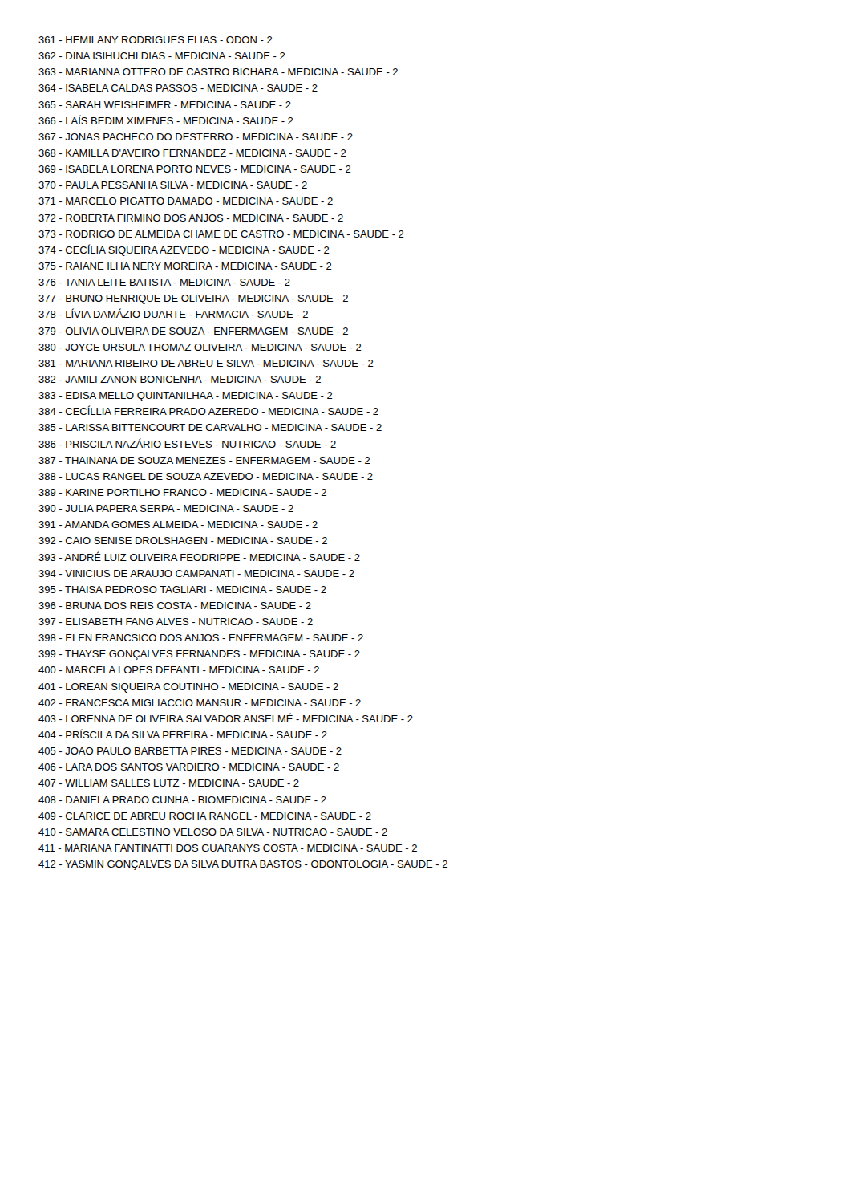361 - HEMILANY RODRIGUES ELIAS - ODON - 2
362 - DINA ISIHUCHI DIAS - MEDICINA - SAUDE - 2
363 - MARIANNA OTTERO DE CASTRO BICHARA - MEDICINA - SAUDE - 2
364 - ISABELA CALDAS PASSOS - MEDICINA - SAUDE - 2
365 - SARAH WEISHEIMER - MEDICINA - SAUDE - 2
366 - LAÍS BEDIM XIMENES - MEDICINA - SAUDE - 2
367 - JONAS PACHECO DO DESTERRO - MEDICINA - SAUDE - 2
368 - KAMILLA D'AVEIRO FERNANDEZ - MEDICINA - SAUDE - 2
369 - ISABELA LORENA PORTO NEVES - MEDICINA - SAUDE - 2
370 - PAULA PESSANHA SILVA - MEDICINA - SAUDE - 2
371 - MARCELO PIGATTO DAMADO - MEDICINA - SAUDE - 2
372 - ROBERTA FIRMINO DOS ANJOS - MEDICINA - SAUDE - 2
373 - RODRIGO DE ALMEIDA CHAME DE CASTRO - MEDICINA - SAUDE - 2
374 - CECÍLIA SIQUEIRA AZEVEDO - MEDICINA - SAUDE - 2
375 - RAIANE ILHA NERY MOREIRA - MEDICINA - SAUDE - 2
376 - TANIA LEITE BATISTA - MEDICINA - SAUDE - 2
377 - BRUNO HENRIQUE DE OLIVEIRA - MEDICINA - SAUDE - 2
378 - LÍVIA DAMÁZIO DUARTE - FARMACIA - SAUDE - 2
379 - OLIVIA OLIVEIRA DE SOUZA - ENFERMAGEM - SAUDE - 2
380 - JOYCE URSULA THOMAZ OLIVEIRA - MEDICINA - SAUDE - 2
381 - MARIANA RIBEIRO DE ABREU E SILVA - MEDICINA - SAUDE - 2
382 - JAMILI ZANON BONICENHA - MEDICINA - SAUDE - 2
383 - EDISA MELLO QUINTANILHAA - MEDICINA - SAUDE - 2
384 - CECÍLLIA FERREIRA PRADO AZEREDO - MEDICINA - SAUDE - 2
385 - LARISSA BITTENCOURT DE CARVALHO - MEDICINA - SAUDE - 2
386 - PRISCILA NAZÁRIO ESTEVES - NUTRICAO - SAUDE - 2
387 - THAINANA DE SOUZA MENEZES - ENFERMAGEM - SAUDE - 2
388 - LUCAS RANGEL DE SOUZA AZEVEDO - MEDICINA - SAUDE - 2
389 - KARINE PORTILHO FRANCO - MEDICINA - SAUDE - 2
390 - JULIA PAPERA SERPA - MEDICINA - SAUDE - 2
391 - AMANDA GOMES ALMEIDA - MEDICINA - SAUDE - 2
392 - CAIO SENISE DROLSHAGEN - MEDICINA - SAUDE - 2
393 - ANDRÉ LUIZ OLIVEIRA FEODRIPPE - MEDICINA - SAUDE - 2
394 - VINICIUS DE ARAUJO CAMPANATI - MEDICINA - SAUDE - 2
395 - THAISA PEDROSO TAGLIARI - MEDICINA - SAUDE - 2
396 - BRUNA DOS REIS COSTA - MEDICINA - SAUDE - 2
397 - ELISABETH FANG ALVES - NUTRICAO - SAUDE - 2
398 - ELEN FRANCSICO DOS ANJOS - ENFERMAGEM - SAUDE - 2
399 - THAYSE GONÇALVES FERNANDES - MEDICINA - SAUDE - 2
400 - MARCELA LOPES DEFANTI - MEDICINA - SAUDE - 2
401 - LOREAN SIQUEIRA COUTINHO - MEDICINA - SAUDE - 2
402 - FRANCESCA MIGLIACCIO MANSUR - MEDICINA - SAUDE - 2
403 - LORENNA DE OLIVEIRA SALVADOR ANSELMÉ - MEDICINA - SAUDE - 2
404 - PRÍSCILA DA SILVA PEREIRA - MEDICINA - SAUDE - 2
405 - JOÃO PAULO BARBETTA PIRES - MEDICINA - SAUDE - 2
406 - LARA DOS SANTOS VARDIERO - MEDICINA - SAUDE - 2
407 - WILLIAM SALLES LUTZ - MEDICINA - SAUDE - 2
408 - DANIELA PRADO CUNHA - BIOMEDICINA - SAUDE - 2
409 - CLARICE DE ABREU ROCHA RANGEL - MEDICINA - SAUDE - 2
410 - SAMARA CELESTINO VELOSO DA SILVA - NUTRICAO - SAUDE - 2
411 - MARIANA FANTINATTI DOS GUARANYS COSTA - MEDICINA - SAUDE - 2
412 - YASMIN GONÇALVES DA SILVA DUTRA BASTOS - ODONTOLOGIA - SAUDE - 2